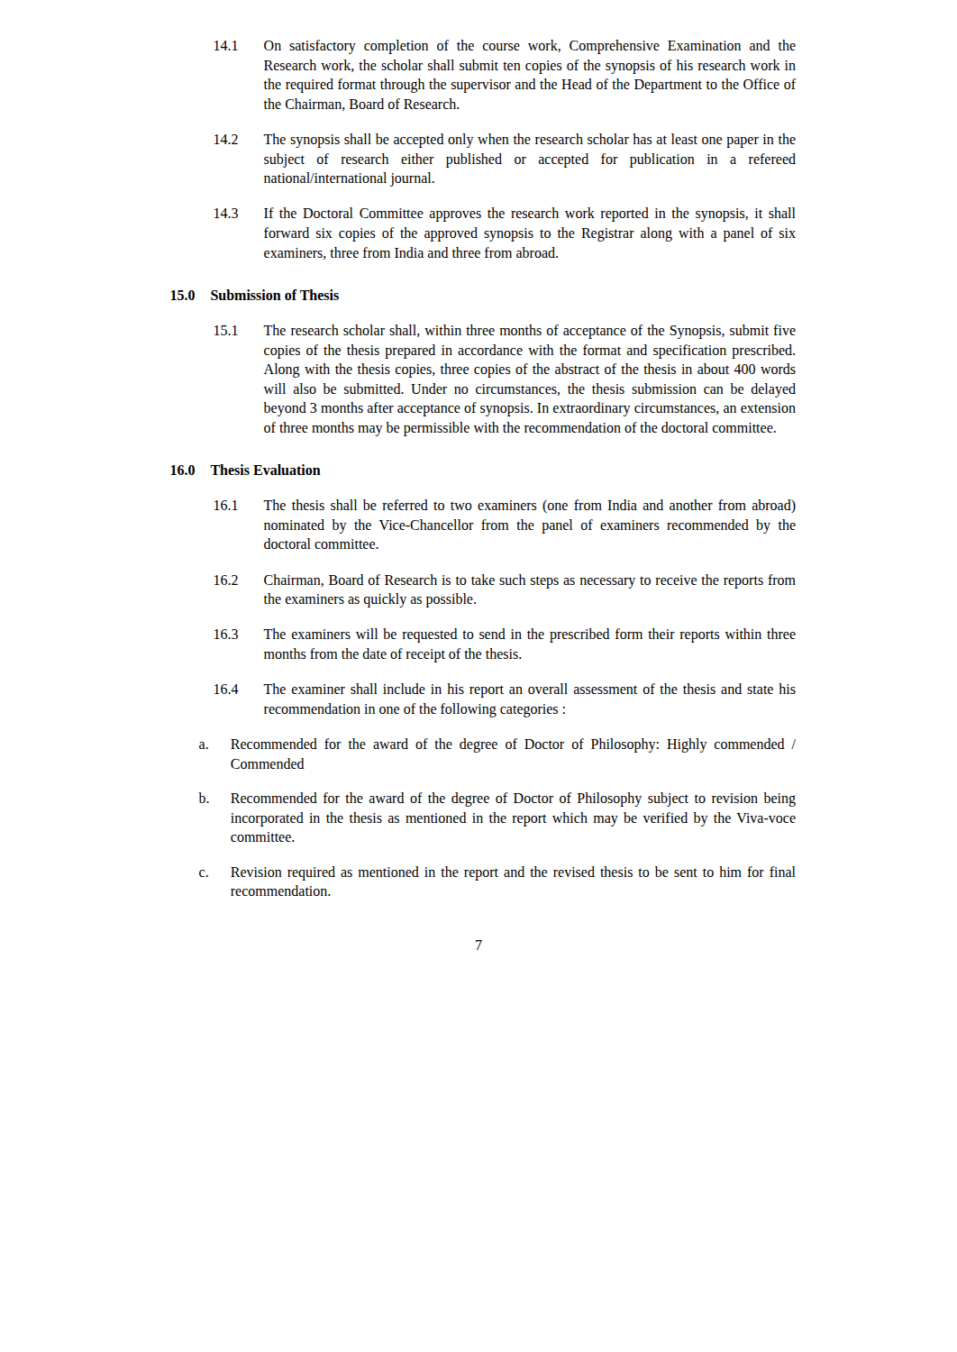14.1 On satisfactory completion of the course work, Comprehensive Examination and the Research work, the scholar shall submit ten copies of the synopsis of his research work in the required format through the supervisor and the Head of the Department to the Office of the Chairman, Board of Research.
14.2 The synopsis shall be accepted only when the research scholar has at least one paper in the subject of research either published or accepted for publication in a refereed national/international journal.
14.3 If the Doctoral Committee approves the research work reported in the synopsis, it shall forward six copies of the approved synopsis to the Registrar along with a panel of six examiners, three from India and three from abroad.
15.0 Submission of Thesis
15.1 The research scholar shall, within three months of acceptance of the Synopsis, submit five copies of the thesis prepared in accordance with the format and specification prescribed. Along with the thesis copies, three copies of the abstract of the thesis in about 400 words will also be submitted. Under no circumstances, the thesis submission can be delayed beyond 3 months after acceptance of synopsis. In extraordinary circumstances, an extension of three months may be permissible with the recommendation of the doctoral committee.
16.0 Thesis Evaluation
16.1 The thesis shall be referred to two examiners (one from India and another from abroad) nominated by the Vice-Chancellor from the panel of examiners recommended by the doctoral committee.
16.2 Chairman, Board of Research is to take such steps as necessary to receive the reports from the examiners as quickly as possible.
16.3 The examiners will be requested to send in the prescribed form their reports within three months from the date of receipt of the thesis.
16.4 The examiner shall include in his report an overall assessment of the thesis and state his recommendation in one of the following categories :
a. Recommended for the award of the degree of Doctor of Philosophy: Highly commended / Commended
b. Recommended for the award of the degree of Doctor of Philosophy subject to revision being incorporated in the thesis as mentioned in the report which may be verified by the Viva-voce committee.
c. Revision required as mentioned in the report and the revised thesis to be sent to him for final recommendation.
7